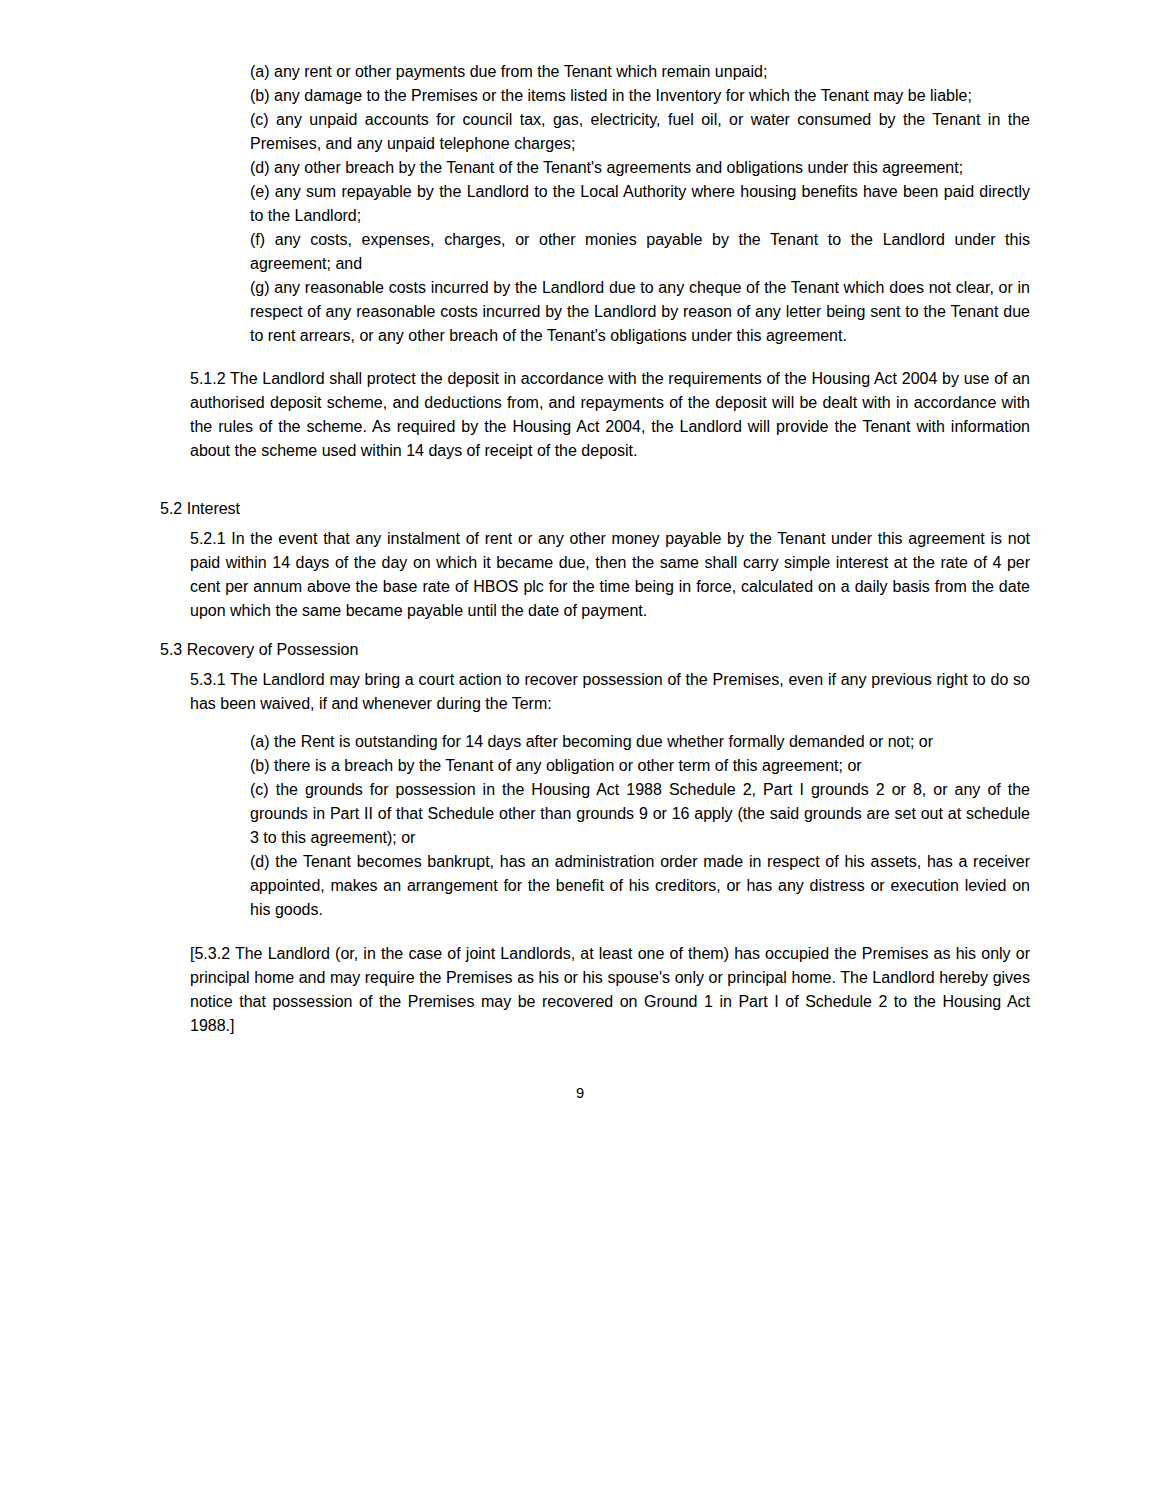(a) any rent or other payments due from the Tenant which remain unpaid;
(b) any damage to the Premises or the items listed in the Inventory for which the Tenant may be liable;
(c) any unpaid accounts for council tax, gas, electricity, fuel oil, or water consumed by the Tenant in the Premises, and any unpaid telephone charges;
(d) any other breach by the Tenant of the Tenant's agreements and obligations under this agreement;
(e) any sum repayable by the Landlord to the Local Authority where housing benefits have been paid directly to the Landlord;
(f) any costs, expenses, charges, or other monies payable by the Tenant to the Landlord under this agreement; and
(g) any reasonable costs incurred by the Landlord due to any cheque of the Tenant which does not clear, or in respect of any reasonable costs incurred by the Landlord by reason of any letter being sent to the Tenant due to rent arrears, or any other breach of the Tenant's obligations under this agreement.
5.1.2 The Landlord shall protect the deposit in accordance with the requirements of the Housing Act 2004 by use of an authorised deposit scheme, and deductions from, and repayments of the deposit will be dealt with in accordance with the rules of the scheme. As required by the Housing Act 2004, the Landlord will provide the Tenant with information about the scheme used within 14 days of receipt of the deposit.
5.2 Interest
5.2.1 In the event that any instalment of rent or any other money payable by the Tenant under this agreement is not paid within 14 days of the day on which it became due, then the same shall carry simple interest at the rate of 4 per cent per annum above the base rate of HBOS plc for the time being in force, calculated on a daily basis from the date upon which the same became payable until the date of payment.
5.3 Recovery of Possession
5.3.1 The Landlord may bring a court action to recover possession of the Premises, even if any previous right to do so has been waived, if and whenever during the Term:
(a) the Rent is outstanding for 14 days after becoming due whether formally demanded or not; or
(b) there is a breach by the Tenant of any obligation or other term of this agreement; or
(c) the grounds for possession in the Housing Act 1988 Schedule 2, Part I grounds 2 or 8, or any of the grounds in Part II of that Schedule other than grounds 9 or 16 apply (the said grounds are set out at schedule 3 to this agreement); or
(d) the Tenant becomes bankrupt, has an administration order made in respect of his assets, has a receiver appointed, makes an arrangement for the benefit of his creditors, or has any distress or execution levied on his goods.
[5.3.2 The Landlord (or, in the case of joint Landlords, at least one of them) has occupied the Premises as his only or principal home and may require the Premises as his or his spouse's only or principal home. The Landlord hereby gives notice that possession of the Premises may be recovered on Ground 1 in Part I of Schedule 2 to the Housing Act 1988.]
9